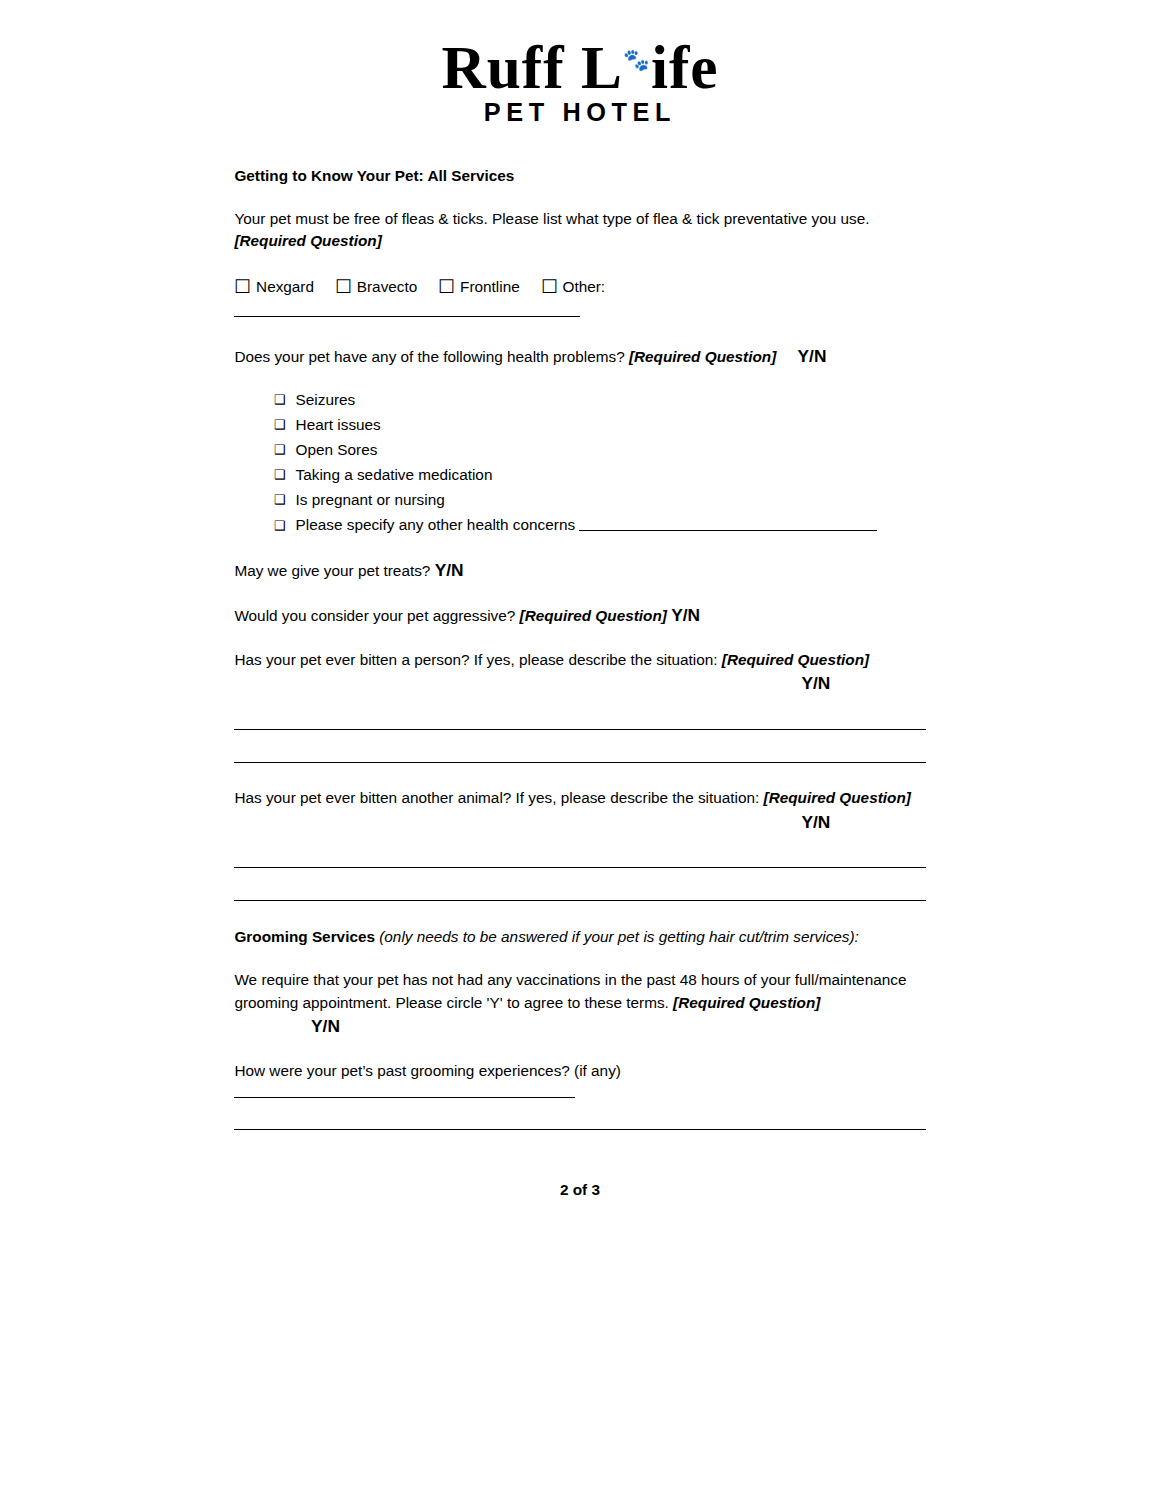Ruff L🐾ife
PET HOTEL
Getting to Know Your Pet: All Services
Your pet must be free of fleas & ticks. Please list what type of flea & tick preventative you use. [Required Question]
☐Nexgard ☐Bravecto ☐Frontline ☐Other:
Does your pet have any of the following health problems? [Required Question] Y/N
Seizures
Heart issues
Open Sores
Taking a sedative medication
Is pregnant or nursing
Please specify any other health concerns
May we give your pet treats? Y/N
Would you consider your pet aggressive? [Required Question] Y/N
Has your pet ever bitten a person? If yes, please describe the situation: [Required Question] Y/N
Has your pet ever bitten another animal? If yes, please describe the situation: [Required Question] Y/N
Grooming Services (only needs to be answered if your pet is getting hair cut/trim services):
We require that your pet has not had any vaccinations in the past 48 hours of your full/maintenance grooming appointment. Please circle 'Y' to agree to these terms. [Required Question] Y/N
How were your pet’s past grooming experiences? (if any)
2 of 3